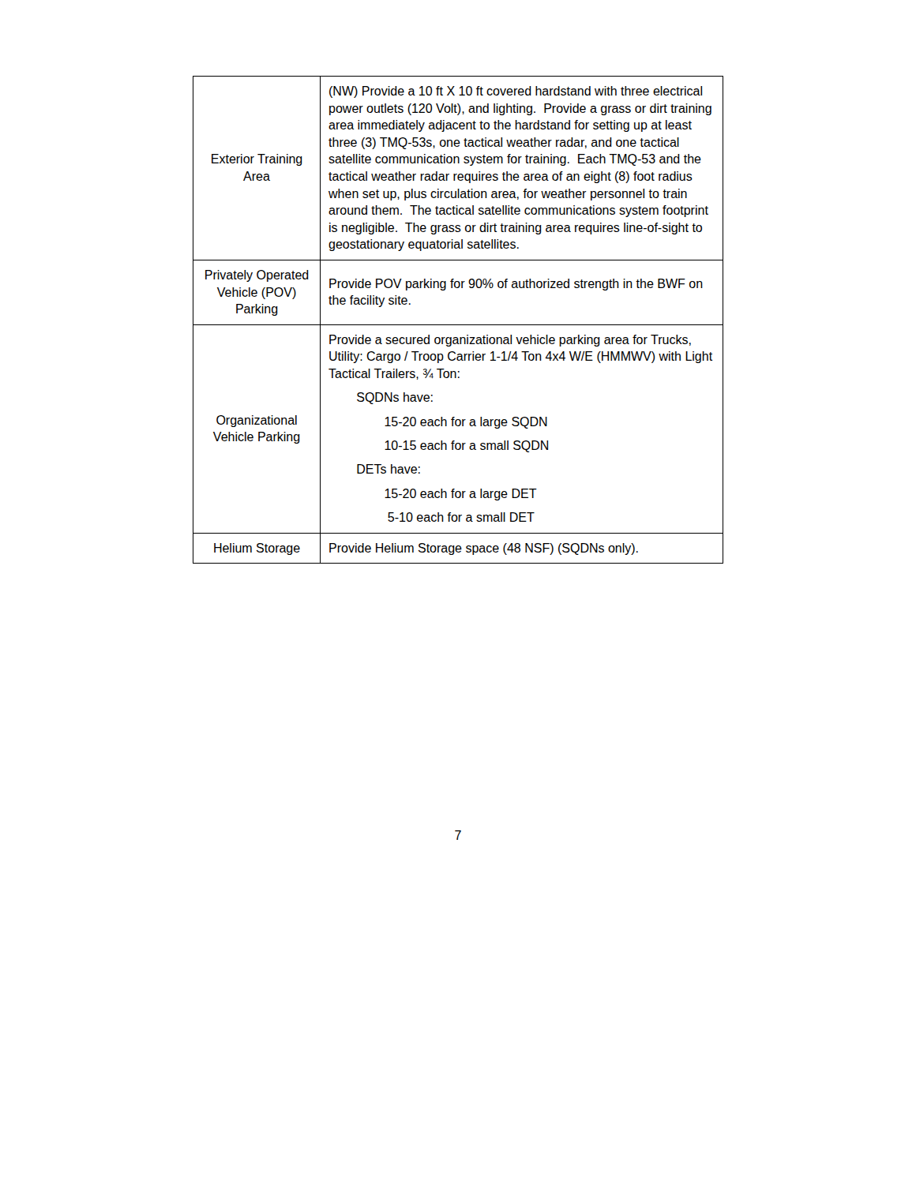| Exterior Training Area | (NW) Provide a 10 ft X 10 ft covered hardstand with three electrical power outlets (120 Volt), and lighting. Provide a grass or dirt training area immediately adjacent to the hardstand for setting up at least three (3) TMQ-53s, one tactical weather radar, and one tactical satellite communication system for training. Each TMQ-53 and the tactical weather radar requires the area of an eight (8) foot radius when set up, plus circulation area, for weather personnel to train around them. The tactical satellite communications system footprint is negligible. The grass or dirt training area requires line-of-sight to geostationary equatorial satellites. |
| Privately Operated Vehicle (POV) Parking | Provide POV parking for 90% of authorized strength in the BWF on the facility site. |
| Organizational Vehicle Parking | Provide a secured organizational vehicle parking area for Trucks, Utility: Cargo / Troop Carrier 1-1/4 Ton 4x4 W/E (HMMWV) with Light Tactical Trailers, ¾ Ton: SQDNs have: 15-20 each for a large SQDN 10-15 each for a small SQDN DETs have: 15-20 each for a large DET 5-10 each for a small DET |
| Helium Storage | Provide Helium Storage space (48 NSF) (SQDNs only). |
7